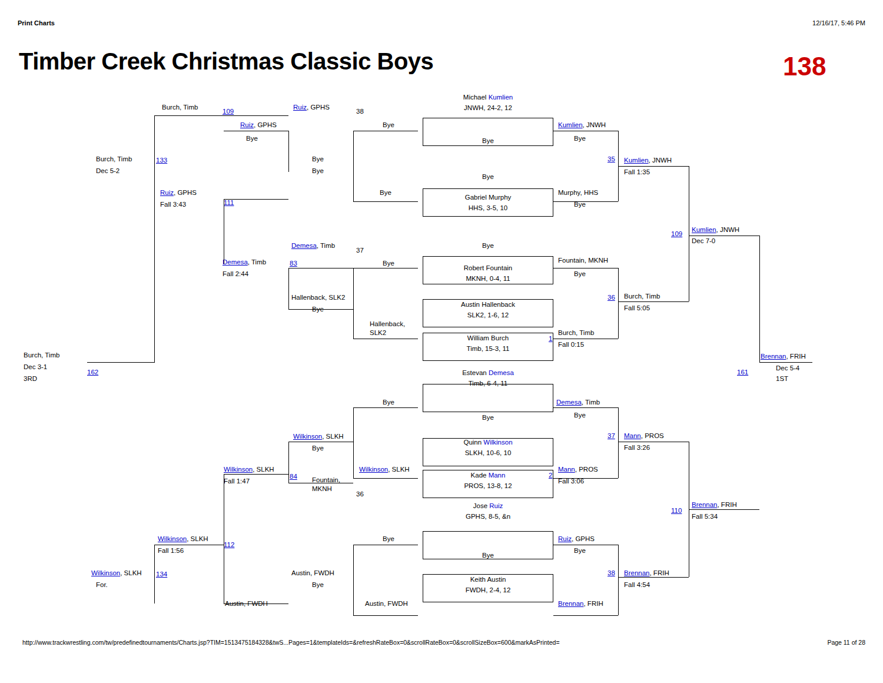Print Charts
12/16/17, 5:46 PM
Timber Creek Christmas Classic Boys
138
Burch, Timb
109
Ruiz, GPHS
Bye
Burch, Timb
133
Dec 5-2
Ruiz, GPHS
111
Fall 3:43
Ruiz, GPHS
38
Bye
Bye
Bye
Bye
Michael Kumlien
JNWH, 24-2, 12
Bye
Kumlien, JNWH
Bye
35
Kumlien, JNWH
Fall 1:35
Bye
Gabriel Murphy
HHS, 3-5, 10
Murphy, HHS
Bye
109
Kumlien, JNWH
Dec 7-0
Demesa, Timb
37
Demesa, Timb
83
Fall 2:44
Bye
Bye
Robert Fountain
MKNH, 0-4, 11
Fountain, MKNH
Bye
Hallenback, SLK2
Bye
Austin Hallenback
SLK2, 1-6, 12
Hallenback,
SLK2
William Burch
Timb, 15-3, 11
1
Burch, Timb
Fall 0:15
36
Burch, Timb
Fall 5:05
Burch, Timb
Dec 3-1
3RD
162
Brennan, FRIH
Dec 5-4
161
1ST
Estevan Demesa
Timb, 6-4, 11
Bye
Bye
Demesa, Timb
Bye
Wilkinson, SLKH
Bye
37
Mann, PROS
Fall 3:26
Quinn Wilkinson
SLKH, 10-6, 10
Wilkinson, SLKH
84
Fall 1:47
Fountain,
MKNH
36
Wilkinson, SLKH
Kade Mann
PROS, 13-8, 12
2
Mann, PROS
Fall 3:06
110
Brennan, FRIH
Fall 5:34
Jose Ruiz
GPHS, 8-5, &n
Bye
Bye
Ruiz, GPHS
Bye
Wilkinson, SLKH
112
Fall 1:56
Wilkinson, SLKH
134
For.
Austin, FWDH
Bye
Keith Austin
FWDH, 2-4, 12
38
Brennan, FRIH
Fall 4:54
Austin, FWDH
Brennan, FRIH
Austin, FWDH
http://www.trackwrestling.com/tw/predefinedtournaments/Charts.jsp?TIM=1513475184328&twS...Pages=1&templateIds=&refreshRateBox=0&scrollRateBox=0&scrollSizeBox=600&markAsPrinted=
Page 11 of 28